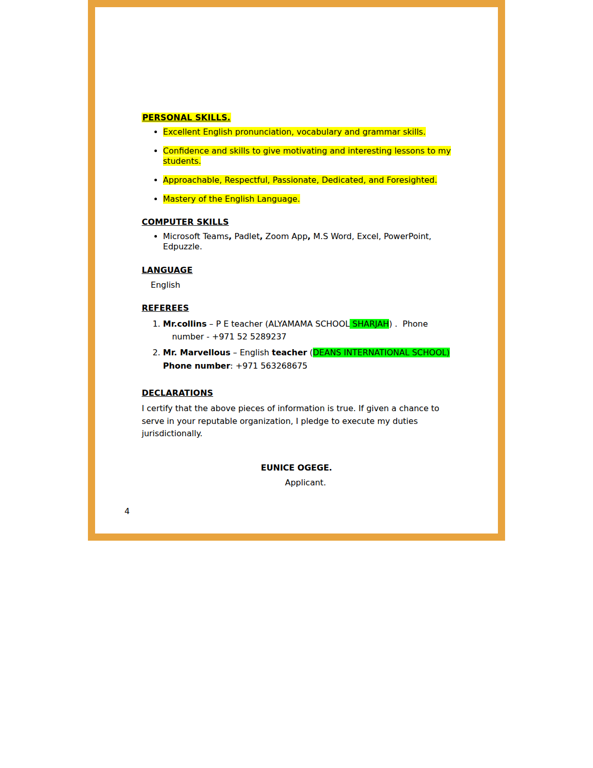PERSONAL SKILLS.
Excellent English pronunciation, vocabulary and grammar skills.
Confidence and skills to give motivating and interesting lessons to my students.
Approachable, Respectful, Passionate, Dedicated, and Foresighted.
Mastery of the English Language.
COMPUTER SKILLS
Microsoft Teams, Padlet, Zoom App, M.S Word, Excel, PowerPoint, Edpuzzle.
LANGUAGE
English
REFEREES
Mr.collins – P E teacher (ALYAMAMA SCHOOL SHARJAH) . Phone
number - +971 52 5289237
Mr. Marvellous – English teacher (DEANS INTERNATIONAL SCHOOL)
Phone number: +971 563268675
DECLARATIONS
I certify that the above pieces of information is true. If given a chance to serve in your reputable organization, I pledge to execute my duties jurisdictionally.
EUNICE OGEGE.
Applicant.
4